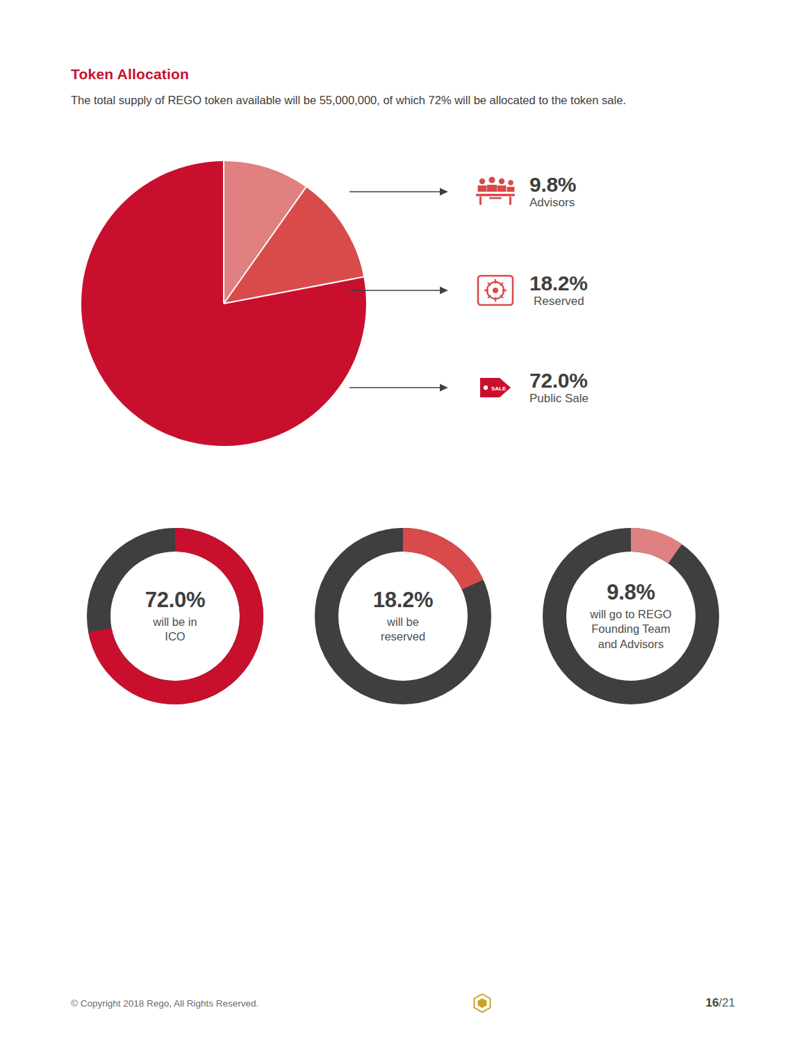Token Allocation
The total supply of REGO token available will be 55,000,000, of which 72% will be allocated to the token sale.
9.8%
Advisors
18.2%
Reserved
SALE
72.0%
Public Sale
72.0%
will be in
ICO
18.2%
will be
reserved
9.8%
will go to REGO
Founding Team
and Advisors
© Copyright 2018 Rego, All Rights Reserved.
16/21